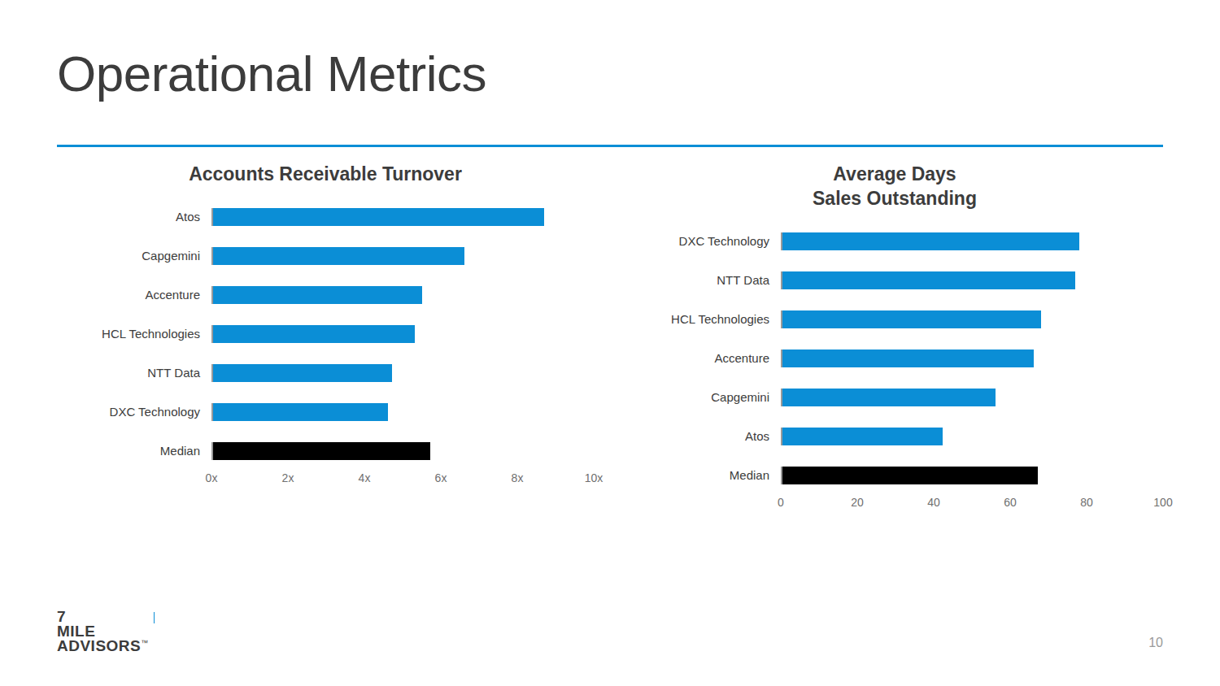Operational Metrics
Accounts Receivable Turnover
Atos
Capgemini
Accenture
HCL Technologies
NTT Data
DXC Technology
Median
0x 2x 4x 6x 8x 10x
Average DaysSales Outstanding
DXC Technology
NTT Data
HCL Technologies
Accenture
Capgemini
Atos
Median
0 20 40 60 80 100
7MILE ADVISORS™
10